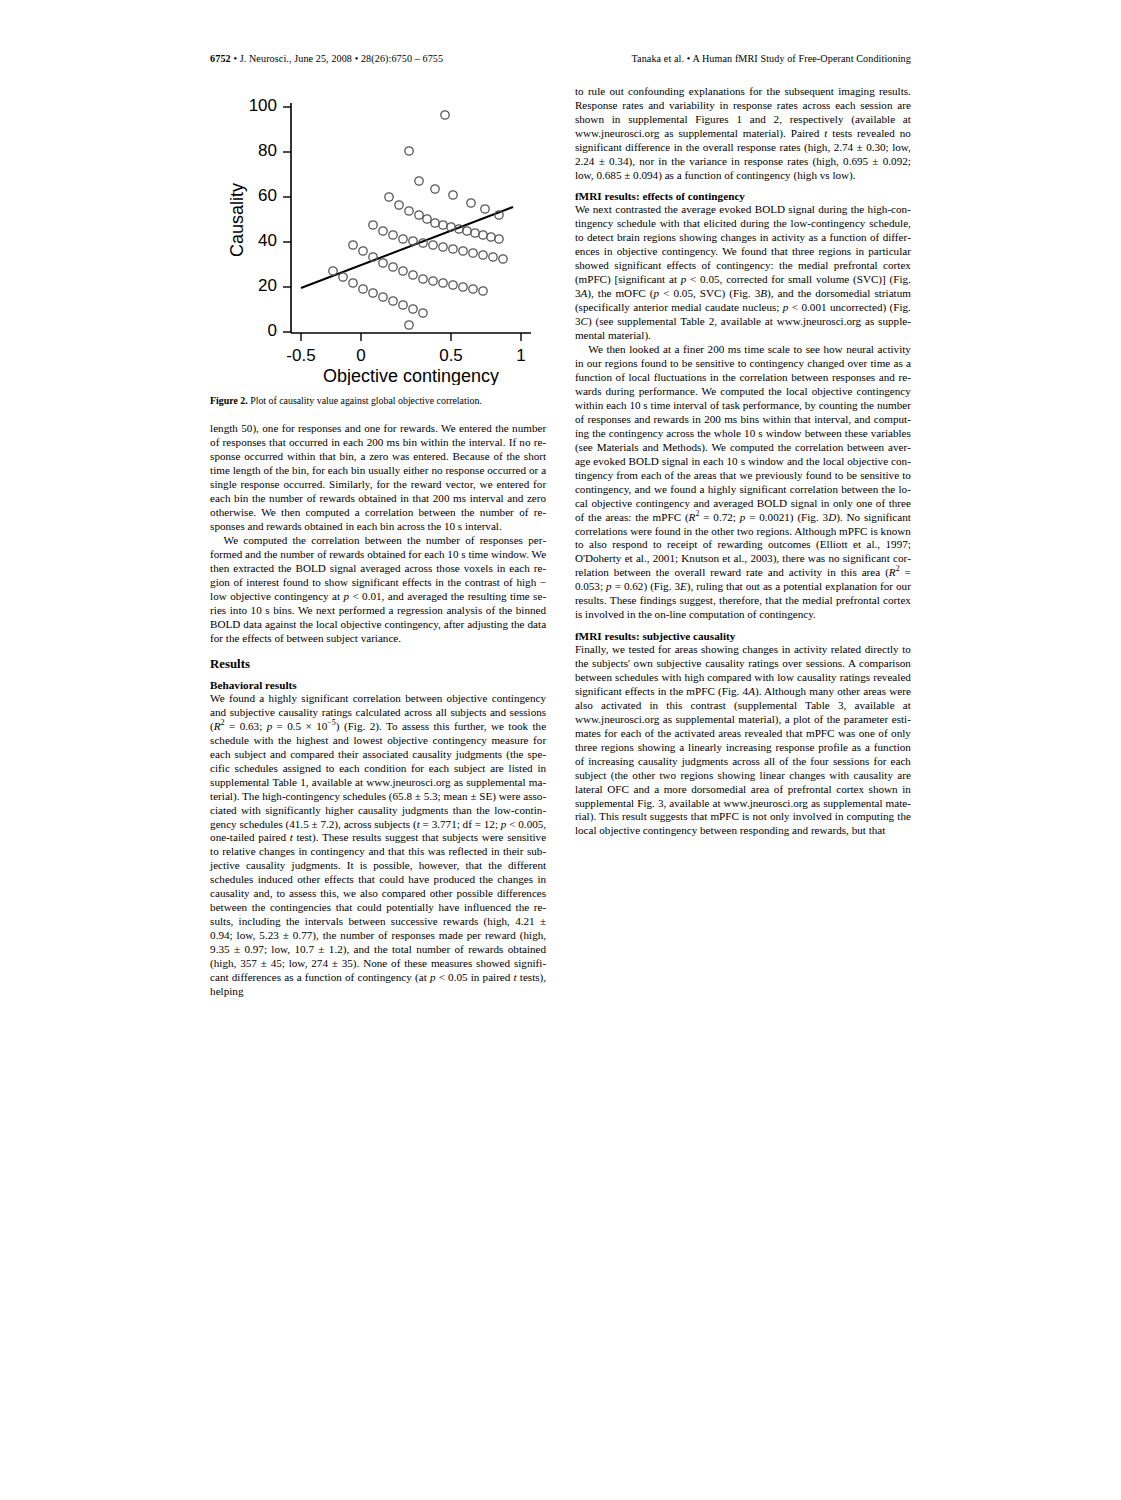6752 • J. Neurosci., June 25, 2008 • 28(26):6750 – 6755
Tanaka et al. • A Human fMRI Study of Free-Operant Conditioning
100 80 60 40 20 0 -0.5 0 0.5 1 Causality Objective contingency
Figure 2. Plot of causality value against global objective correlation.
length 50), one for responses and one for rewards. We entered the number of responses that occurred in each 200 ms bin within the interval. If no response occurred within that bin, a zero was entered. Because of the short time length of the bin, for each bin usually either no response occurred or a single response occurred. Similarly, for the reward vector, we entered for each bin the number of rewards obtained in that 200 ms interval and zero otherwise. We then computed a correlation between the number of responses and rewards obtained in each bin across the 10 s interval.
We computed the correlation between the number of responses performed and the number of rewards obtained for each 10 s time window. We then extracted the BOLD signal averaged across those voxels in each region of interest found to show significant effects in the contrast of high − low objective contingency at p < 0.01, and averaged the resulting time series into 10 s bins. We next performed a regression analysis of the binned BOLD data against the local objective contingency, after adjusting the data for the effects of between subject variance.
Results
Behavioral results
We found a highly significant correlation between objective contingency and subjective causality ratings calculated across all subjects and sessions (R2 = 0.63; p = 0.5 × 10−5) (Fig. 2). To assess this further, we took the schedule with the highest and lowest objective contingency measure for each subject and compared their associated causality judgments (the specific schedules assigned to each condition for each subject are listed in supplemental Table 1, available at www.jneurosci.org as supplemental material). The high-contingency schedules (65.8 ± 5.3; mean ± SE) were associated with significantly higher causality judgments than the low-contingency schedules (41.5 ± 7.2), across subjects (t = 3.771; df = 12; p < 0.005, one-tailed paired t test). These results suggest that subjects were sensitive to relative changes in contingency and that this was reflected in their subjective causality judgments. It is possible, however, that the different schedules induced other effects that could have produced the changes in causality and, to assess this, we also compared other possible differences between the contingencies that could potentially have influenced the results, including the intervals between successive rewards (high, 4.21 ± 0.94; low, 5.23 ± 0.77), the number of responses made per reward (high, 9.35 ± 0.97; low, 10.7 ± 1.2), and the total number of rewards obtained (high, 357 ± 45; low, 274 ± 35). None of these measures showed significant differences as a function of contingency (at p < 0.05 in paired t tests), helping
to rule out confounding explanations for the subsequent imaging results. Response rates and variability in response rates across each session are shown in supplemental Figures 1 and 2, respectively (available at www.jneurosci.org as supplemental material). Paired t tests revealed no significant difference in the overall response rates (high, 2.74 ± 0.30; low, 2.24 ± 0.34), nor in the variance in response rates (high, 0.695 ± 0.092; low, 0.685 ± 0.094) as a function of contingency (high vs low).
fMRI results: effects of contingency
We next contrasted the average evoked BOLD signal during the high-contingency schedule with that elicited during the low-contingency schedule, to detect brain regions showing changes in activity as a function of differences in objective contingency. We found that three regions in particular showed significant effects of contingency: the medial prefrontal cortex (mPFC) [significant at p < 0.05, corrected for small volume (SVC)] (Fig. 3A), the mOFC (p < 0.05, SVC) (Fig. 3B), and the dorsomedial striatum (specifically anterior medial caudate nucleus; p < 0.001 uncorrected) (Fig. 3C) (see supplemental Table 2, available at www.jneurosci.org as supplemental material).
We then looked at a finer 200 ms time scale to see how neural activity in our regions found to be sensitive to contingency changed over time as a function of local fluctuations in the correlation between responses and rewards during performance. We computed the local objective contingency within each 10 s time interval of task performance, by counting the number of responses and rewards in 200 ms bins within that interval, and computing the contingency across the whole 10 s window between these variables (see Materials and Methods). We computed the correlation between average evoked BOLD signal in each 10 s window and the local objective contingency from each of the areas that we previously found to be sensitive to contingency, and we found a highly significant correlation between the local objective contingency and averaged BOLD signal in only one of three of the areas: the mPFC (R2 = 0.72; p = 0.0021) (Fig. 3D). No significant correlations were found in the other two regions. Although mPFC is known to also respond to receipt of rewarding outcomes (Elliott et al., 1997; O'Doherty et al., 2001; Knutson et al., 2003), there was no significant correlation between the overall reward rate and activity in this area (R2 = 0.053; p = 0.62) (Fig. 3E), ruling that out as a potential explanation for our results. These findings suggest, therefore, that the medial prefrontal cortex is involved in the on-line computation of contingency.
fMRI results: subjective causality
Finally, we tested for areas showing changes in activity related directly to the subjects' own subjective causality ratings over sessions. A comparison between schedules with high compared with low causality ratings revealed significant effects in the mPFC (Fig. 4A). Although many other areas were also activated in this contrast (supplemental Table 3, available at www.jneurosci.org as supplemental material), a plot of the parameter estimates for each of the activated areas revealed that mPFC was one of only three regions showing a linearly increasing response profile as a function of increasing causality judgments across all of the four sessions for each subject (the other two regions showing linear changes with causality are lateral OFC and a more dorsomedial area of prefrontal cortex shown in supplemental Fig. 3, available at www.jneurosci.org as supplemental material). This result suggests that mPFC is not only involved in computing the local objective contingency between responding and rewards, but that